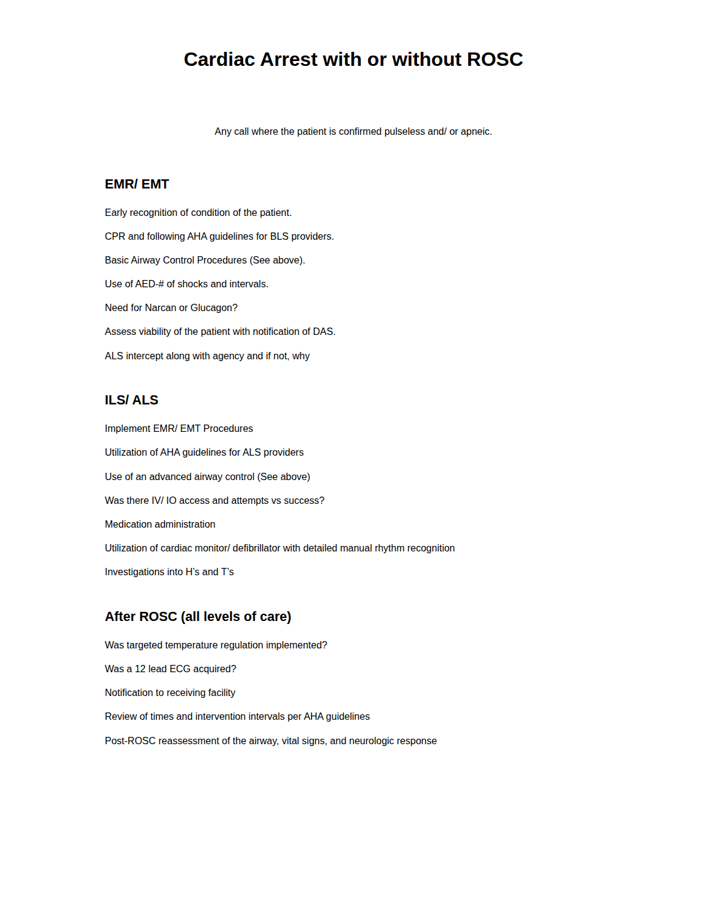Cardiac Arrest with or without ROSC
Any call where the patient is confirmed pulseless and/ or apneic.
EMR/ EMT
Early recognition of condition of the patient.
CPR and following AHA guidelines for BLS providers.
Basic Airway Control Procedures (See above).
Use of AED-# of shocks and intervals.
Need for Narcan or Glucagon?
Assess viability of the patient with notification of DAS.
ALS intercept along with agency and if not, why
ILS/ ALS
Implement EMR/ EMT Procedures
Utilization of AHA guidelines for ALS providers
Use of an advanced airway control (See above)
Was there IV/ IO access and attempts vs success?
Medication administration
Utilization of cardiac monitor/ defibrillator with detailed manual rhythm recognition
Investigations into H’s and T’s
After ROSC (all levels of care)
Was targeted temperature regulation implemented?
Was a 12 lead ECG acquired?
Notification to receiving facility
Review of times and intervention intervals per AHA guidelines
Post-ROSC reassessment of the airway, vital signs, and neurologic response